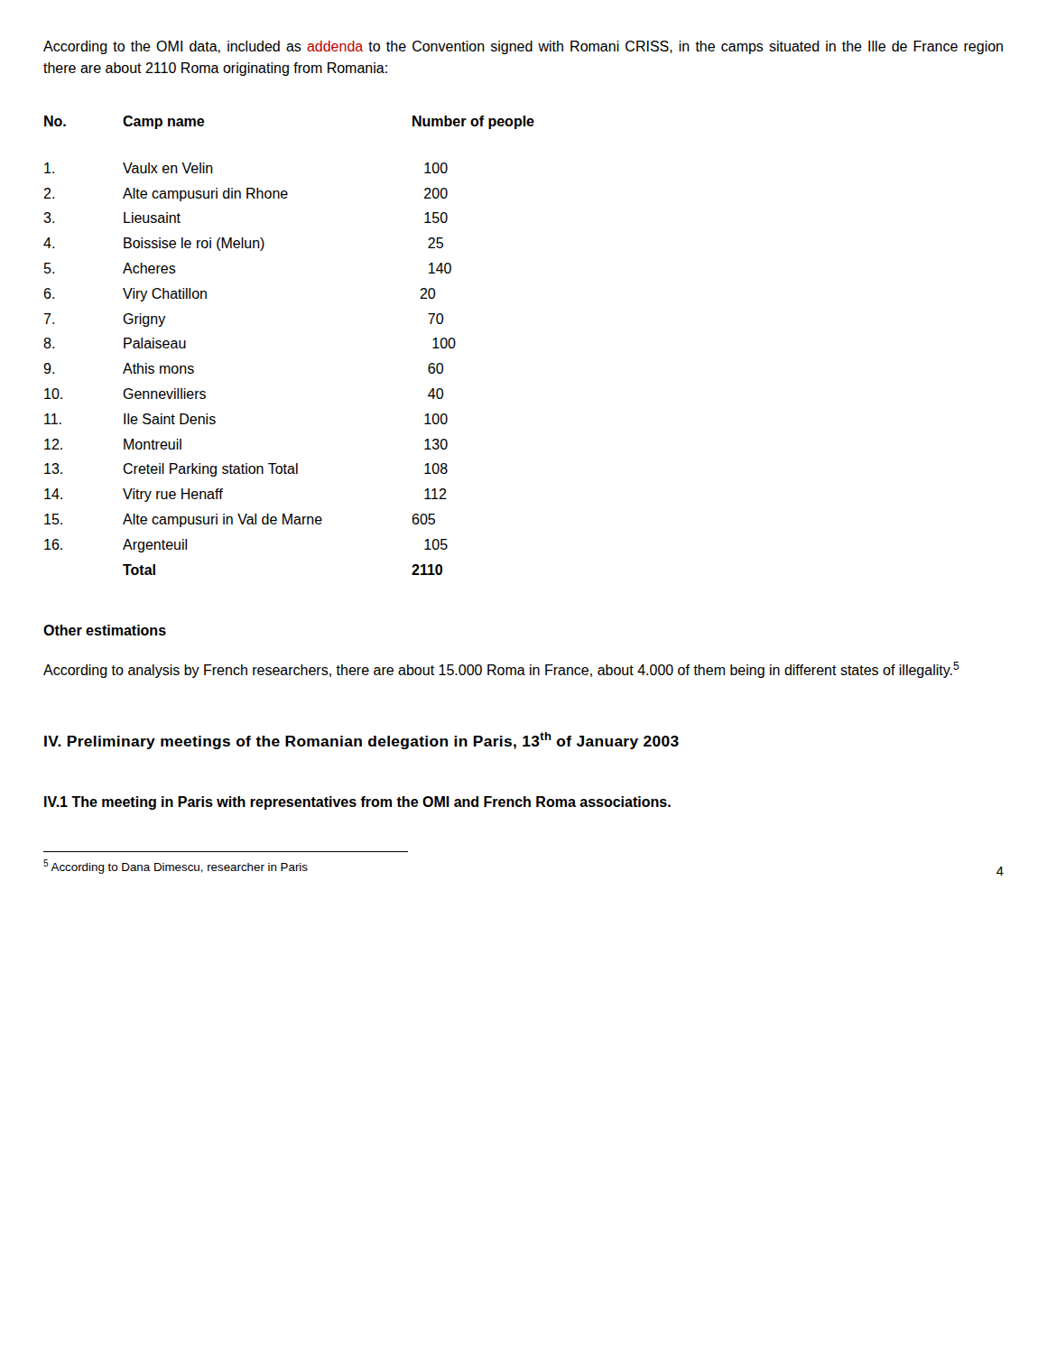According to the OMI data, included as addenda to the Convention signed with Romani CRISS, in the camps situated in the Ille de France region there are about 2110 Roma originating from Romania:
| No. | Camp name | Number of people |
| --- | --- | --- |
| 1. | Vaulx en Velin | 100 |
| 2. | Alte campusuri din Rhone | 200 |
| 3. | Lieusaint | 150 |
| 4. | Boissise le roi (Melun) | 25 |
| 5. | Acheres | 140 |
| 6. | Viry Chatillon | 20 |
| 7. | Grigny | 70 |
| 8. | Palaiseau | 100 |
| 9. | Athis mons | 60 |
| 10. | Gennevilliers | 40 |
| 11. | Ile Saint Denis | 100 |
| 12. | Montreuil | 130 |
| 13. | Creteil Parking station Total | 108 |
| 14. | Vitry rue Henaff | 112 |
| 15. | Alte campusuri in Val de Marne | 605 |
| 16. | Argenteuil | 105 |
| | Total | 2110 |
Other estimations
According to analysis by French researchers, there are about 15.000 Roma in France, about 4.000 of them being in different states of illegality.5
IV. Preliminary meetings of the Romanian delegation in Paris, 13th of January 2003
IV.1 The meeting in Paris with representatives from the OMI and French Roma associations.
5 According to Dana Dimescu, researcher in Paris
4